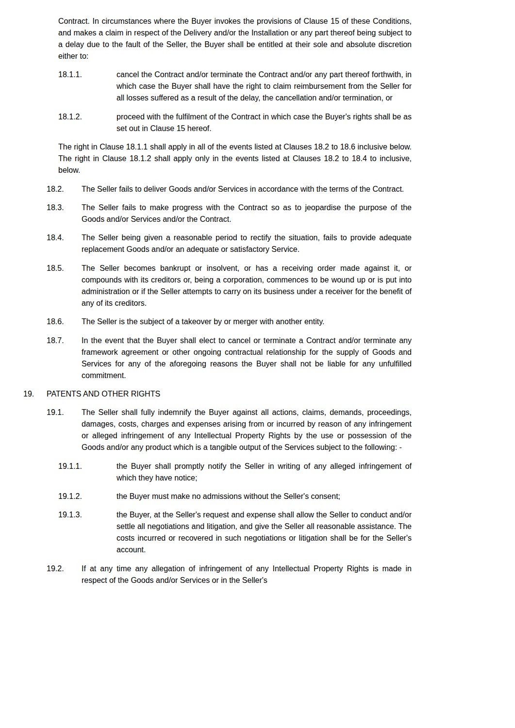Contract. In circumstances where the Buyer invokes the provisions of Clause 15 of these Conditions, and makes a claim in respect of the Delivery and/or the Installation or any part thereof being subject to a delay due to the fault of the Seller, the Buyer shall be entitled at their sole and absolute discretion either to:
18.1.1.
cancel the Contract and/or terminate the Contract and/or any part thereof forthwith, in which case the Buyer shall have the right to claim reimbursement from the Seller for all losses suffered as a result of the delay, the cancellation and/or termination, or
18.1.2.
proceed with the fulfilment of the Contract in which case the Buyer's rights shall be as set out in Clause 15 hereof.
The right in Clause 18.1.1 shall apply in all of the events listed at Clauses 18.2 to 18.6 inclusive below. The right in Clause 18.1.2 shall apply only in the events listed at Clauses 18.2 to 18.4 to inclusive, below.
18.2.
The Seller fails to deliver Goods and/or Services in accordance with the terms of the Contract.
18.3.
The Seller fails to make progress with the Contract so as to jeopardise the purpose of the Goods and/or Services and/or the Contract.
18.4.
The Seller being given a reasonable period to rectify the situation, fails to provide adequate replacement Goods and/or an adequate or satisfactory Service.
18.5.
The Seller becomes bankrupt or insolvent, or has a receiving order made against it, or compounds with its creditors or, being a corporation, commences to be wound up or is put into administration or if the Seller attempts to carry on its business under a receiver for the benefit of any of its creditors.
18.6.
The Seller is the subject of a takeover by or merger with another entity.
18.7.
In the event that the Buyer shall elect to cancel or terminate a Contract and/or terminate any framework agreement or other ongoing contractual relationship for the supply of Goods and Services for any of the aforegoing reasons the Buyer shall not be liable for any unfulfilled commitment.
19.
PATENTS AND OTHER RIGHTS
19.1.
The Seller shall fully indemnify the Buyer against all actions, claims, demands, proceedings, damages, costs, charges and expenses arising from or incurred by reason of any infringement or alleged infringement of any Intellectual Property Rights by the use or possession of the Goods and/or any product which is a tangible output of the Services subject to the following: -
19.1.1.
the Buyer shall promptly notify the Seller in writing of any alleged infringement of which they have notice;
19.1.2.
the Buyer must make no admissions without the Seller's consent;
19.1.3.
the Buyer, at the Seller's request and expense shall allow the Seller to conduct and/or settle all negotiations and litigation, and give the Seller all reasonable assistance. The costs incurred or recovered in such negotiations or litigation shall be for the Seller's account.
19.2.
If at any time any allegation of infringement of any Intellectual Property Rights is made in respect of the Goods and/or Services or in the Seller's